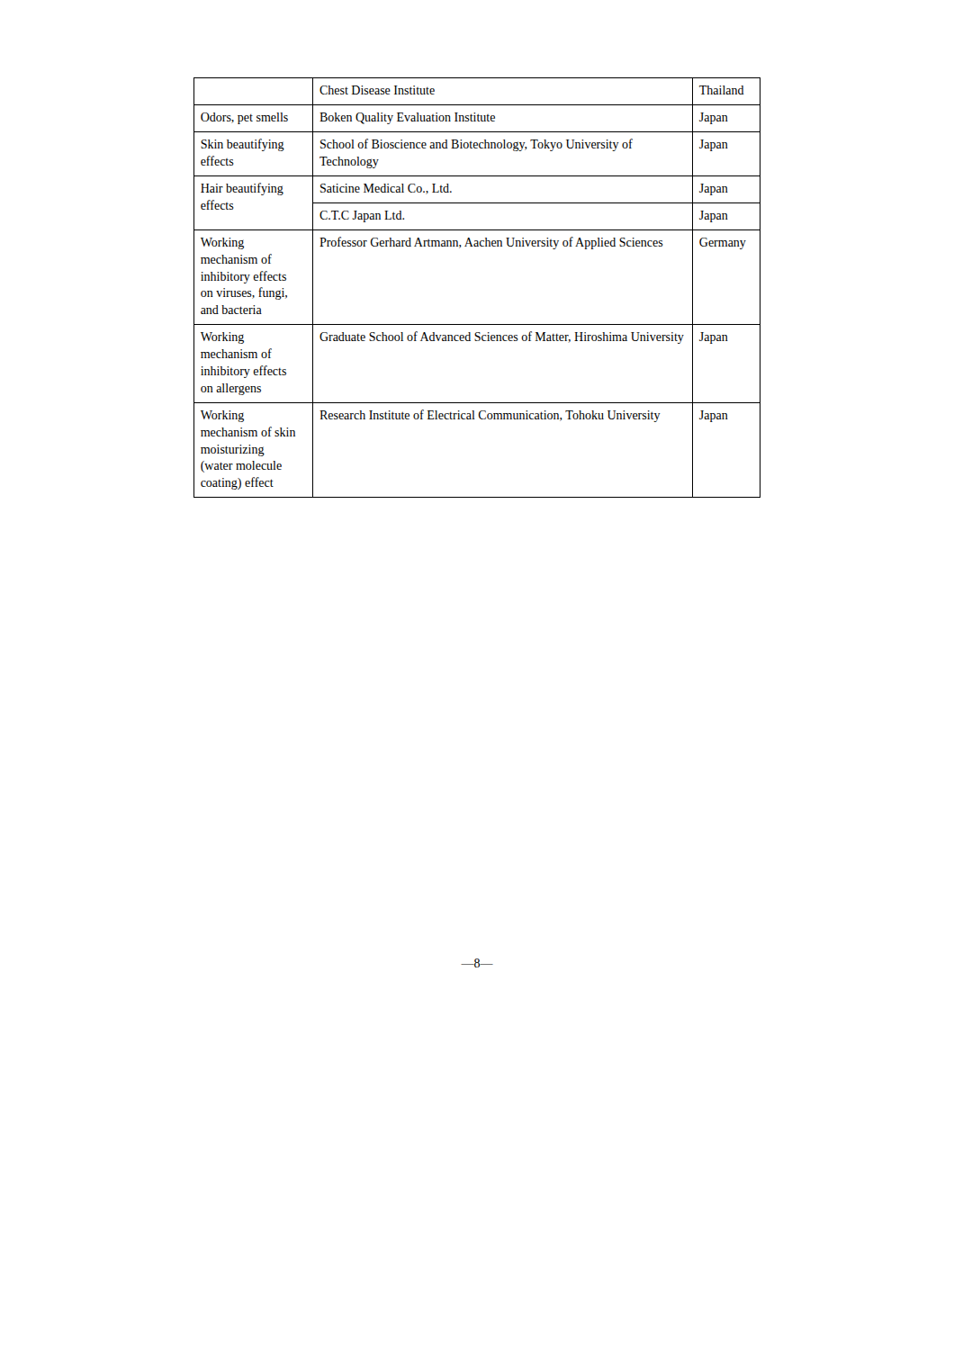| | Chest Disease Institute | Thailand |
| Odors, pet smells | Boken Quality Evaluation Institute | Japan |
| Skin beautifying effects | School of Bioscience and Biotechnology, Tokyo University of Technology | Japan |
| Hair beautifying effects | Saticine Medical Co., Ltd. | Japan |
| C.T.C Japan Ltd. | Japan |
| Working mechanism of inhibitory effects on viruses, fungi, and bacteria | Professor Gerhard Artmann, Aachen University of Applied Sciences | Germany |
| Working mechanism of inhibitory effects on allergens | Graduate School of Advanced Sciences of Matter, Hiroshima University | Japan |
| Working mechanism of skin moisturizing (water molecule coating) effect | Research Institute of Electrical Communication, Tohoku University | Japan |
—8—